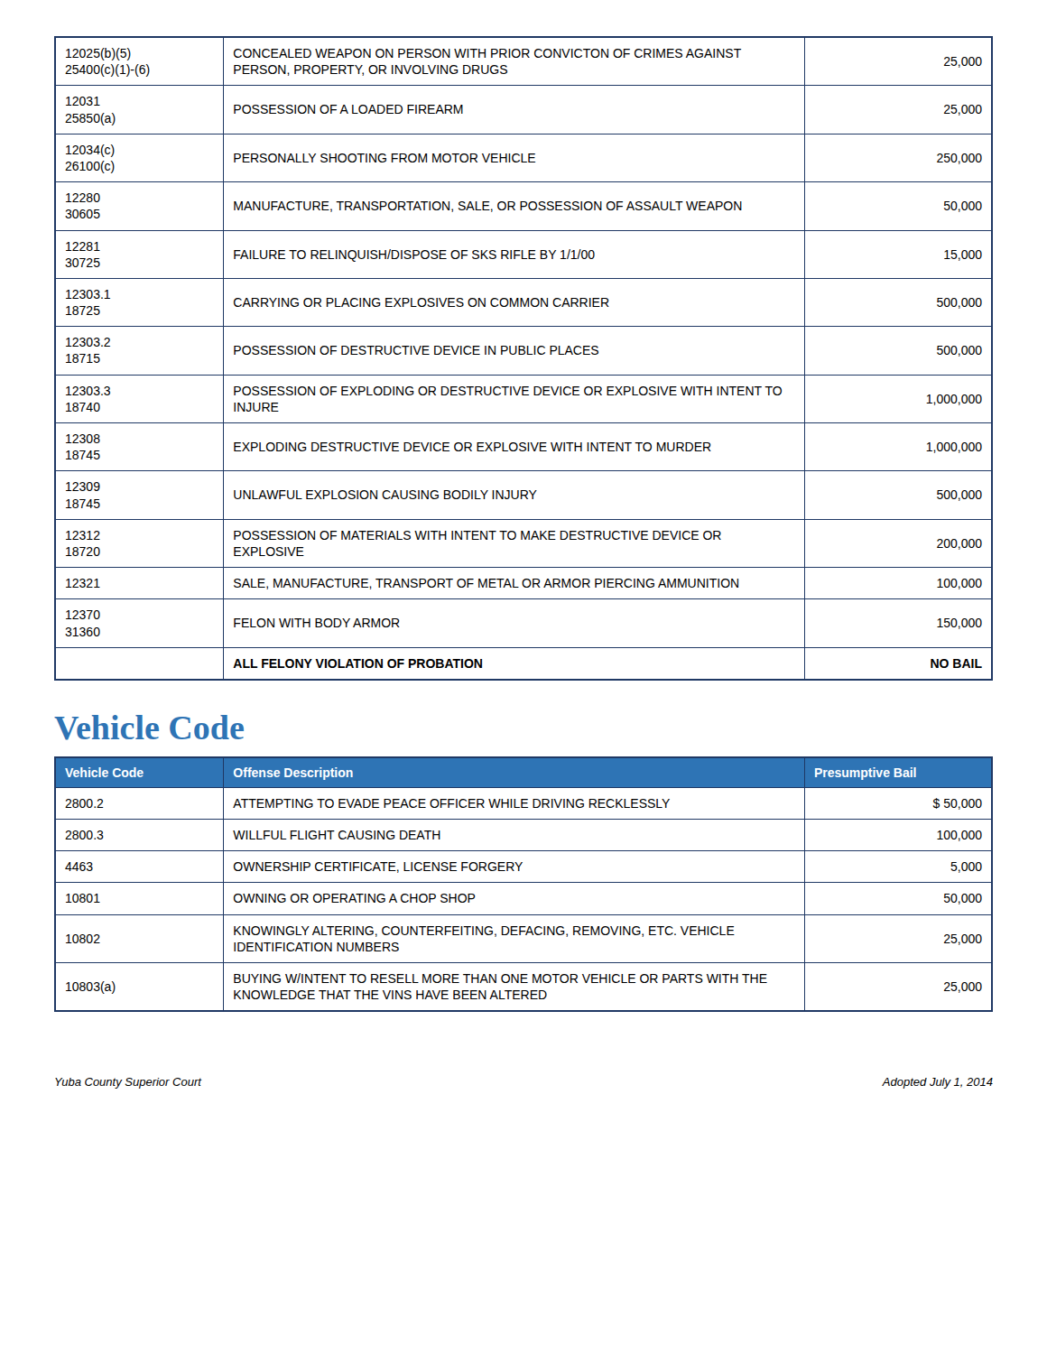| 12025(b)(5) 25400(c)(1)-(6) | CONCEALED WEAPON ON PERSON WITH PRIOR CONVICTON OF CRIMES AGAINST PERSON, PROPERTY, OR INVOLVING DRUGS | 25,000 |
| 12031 25850(a) | POSSESSION OF A LOADED FIREARM | 25,000 |
| 12034(c) 26100(c) | PERSONALLY SHOOTING FROM MOTOR VEHICLE | 250,000 |
| 12280 30605 | MANUFACTURE, TRANSPORTATION, SALE, OR POSSESSION OF ASSAULT WEAPON | 50,000 |
| 12281 30725 | FAILURE TO RELINQUISH/DISPOSE OF SKS RIFLE BY 1/1/00 | 15,000 |
| 12303.1 18725 | CARRYING OR PLACING EXPLOSIVES ON COMMON CARRIER | 500,000 |
| 12303.2 18715 | POSSESSION OF DESTRUCTIVE DEVICE IN PUBLIC PLACES | 500,000 |
| 12303.3 18740 | POSSESSION OF EXPLODING OR DESTRUCTIVE DEVICE OR EXPLOSIVE WITH INTENT TO INJURE | 1,000,000 |
| 12308 18745 | EXPLODING DESTRUCTIVE DEVICE OR EXPLOSIVE WITH INTENT TO MURDER | 1,000,000 |
| 12309 18745 | UNLAWFUL EXPLOSION CAUSING BODILY INJURY | 500,000 |
| 12312 18720 | POSSESSION OF MATERIALS WITH INTENT TO MAKE DESTRUCTIVE DEVICE OR EXPLOSIVE | 200,000 |
| 12321 | SALE, MANUFACTURE, TRANSPORT OF METAL OR ARMOR PIERCING AMMUNITION | 100,000 |
| 12370 31360 | FELON WITH BODY ARMOR | 150,000 |
| | ALL FELONY VIOLATION OF PROBATION | NO BAIL |
Vehicle Code
| Vehicle Code | Offense Description | Presumptive Bail |
| --- | --- | --- |
| 2800.2 | ATTEMPTING TO EVADE PEACE OFFICER WHILE DRIVING RECKLESSLY | $ 50,000 |
| 2800.3 | WILLFUL FLIGHT CAUSING DEATH | 100,000 |
| 4463 | OWNERSHIP CERTIFICATE, LICENSE FORGERY | 5,000 |
| 10801 | OWNING OR OPERATING A CHOP SHOP | 50,000 |
| 10802 | KNOWINGLY ALTERING, COUNTERFEITING, DEFACING, REMOVING, ETC. VEHICLE IDENTIFICATION NUMBERS | 25,000 |
| 10803(a) | BUYING W/INTENT TO RESELL MORE THAN ONE MOTOR VEHICLE OR PARTS WITH THE KNOWLEDGE THAT THE VINS HAVE BEEN ALTERED | 25,000 |
Yuba County Superior Court Adopted July 1, 2014